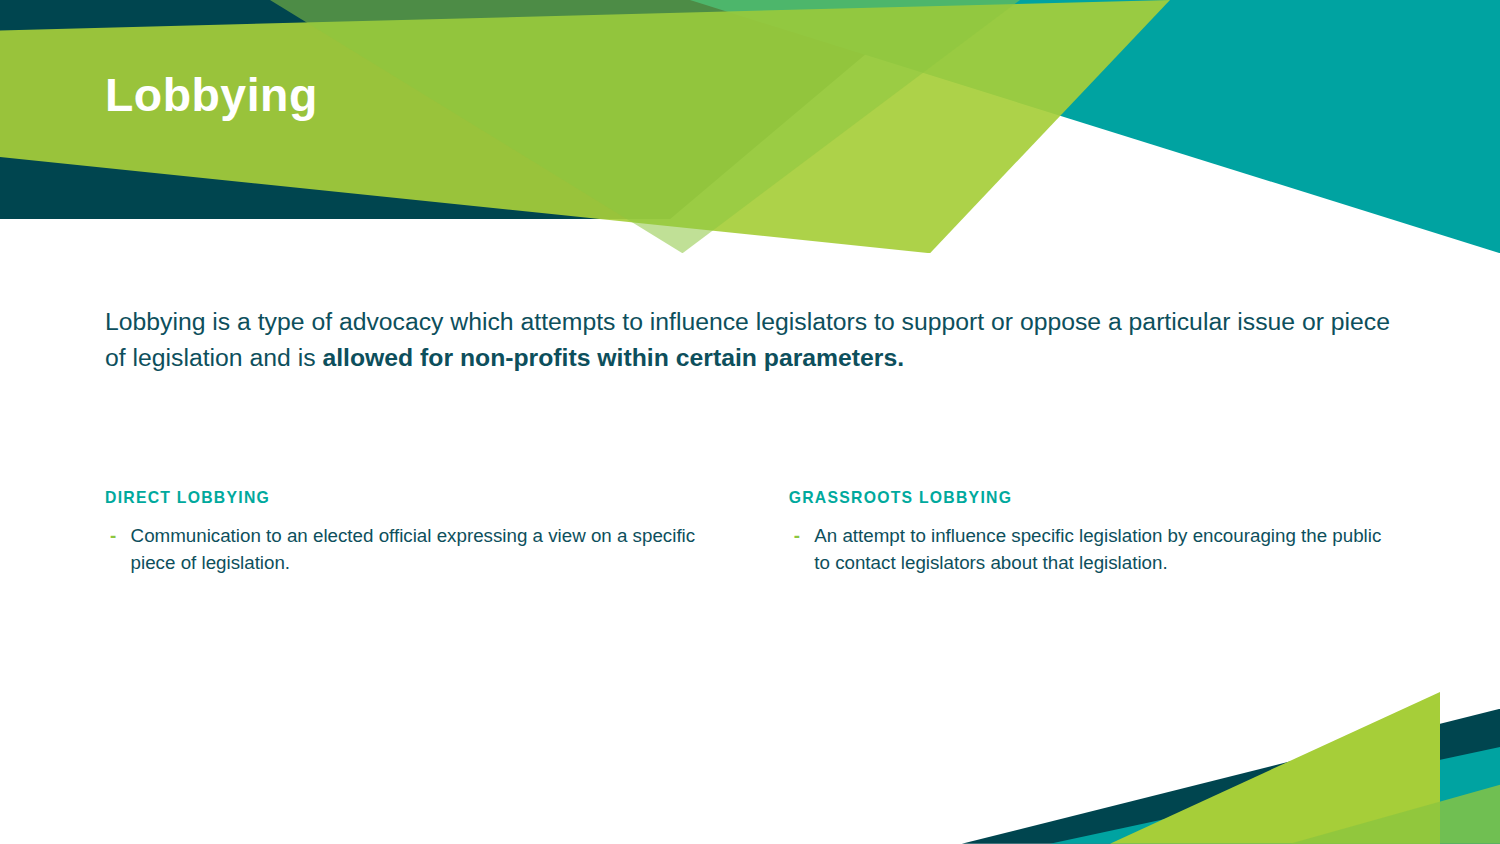Lobbying
Lobbying is a type of advocacy which attempts to influence legislators to support or oppose a particular issue or piece of legislation and is allowed for non-profits within certain parameters.
Direct Lobbying
Communication to an elected official expressing a view on a specific piece of legislation.
Grassroots Lobbying
An attempt to influence specific legislation by encouraging the public to contact legislators about that legislation.